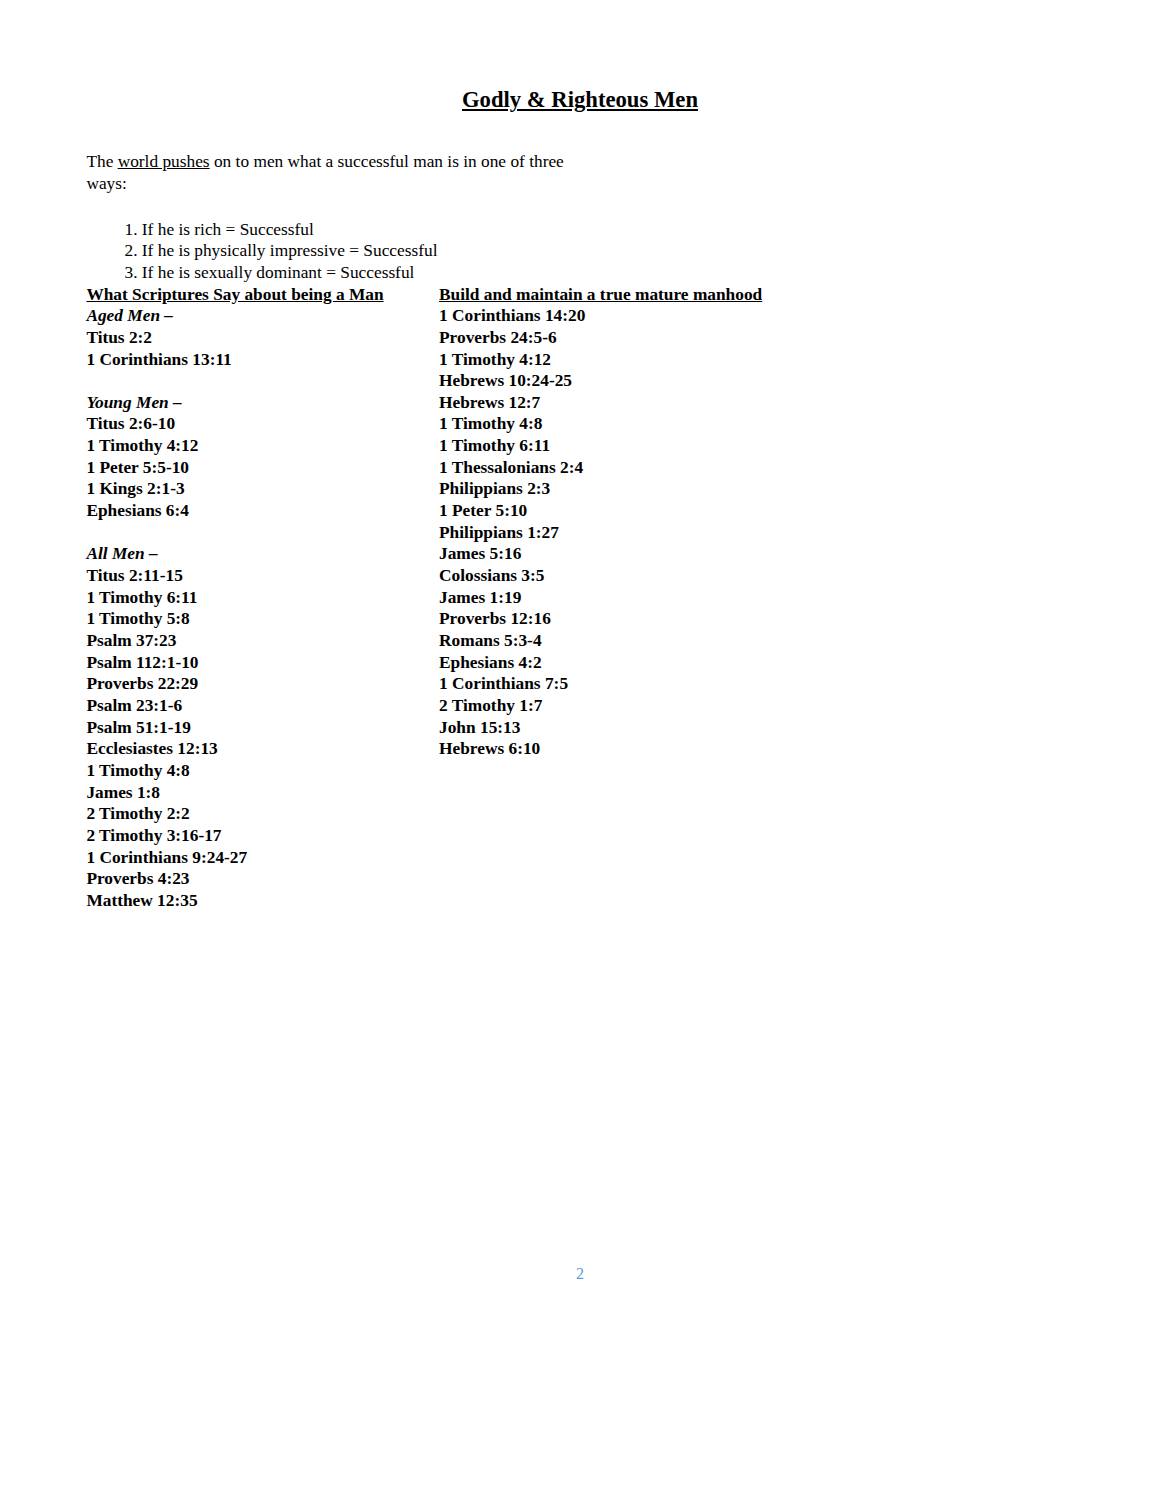Godly & Righteous Men
The world pushes on to men what a successful man is in one of three ways:
If he is rich = Successful
If he is physically impressive = Successful
If he is sexually dominant = Successful
What Scriptures Say about being a Man
Aged Men –
Titus 2:2
1 Corinthians 13:11
Young Men –
Titus 2:6-10
1 Timothy 4:12
1 Peter 5:5-10
1 Kings 2:1-3
Ephesians 6:4
All Men –
Titus 2:11-15
1 Timothy 6:11
1 Timothy 5:8
Psalm 37:23
Psalm 112:1-10
Proverbs 22:29
Psalm 23:1-6
Psalm 51:1-19
Ecclesiastes 12:13
1 Timothy 4:8
James 1:8
2 Timothy 2:2
2 Timothy 3:16-17
1 Corinthians 9:24-27
Proverbs 4:23
Matthew 12:35
Build and maintain a true mature manhood
1 Corinthians 14:20
Proverbs 24:5-6
1 Timothy 4:12
Hebrews 10:24-25
Hebrews 12:7
1 Timothy 4:8
1 Timothy 6:11
1 Thessalonians 2:4
Philippians 2:3
1 Peter 5:10
Philippians 1:27
James 5:16
Colossians 3:5
James 1:19
Proverbs 12:16
Romans 5:3-4
Ephesians 4:2
1 Corinthians 7:5
2 Timothy 1:7
John 15:13
Hebrews 6:10
2